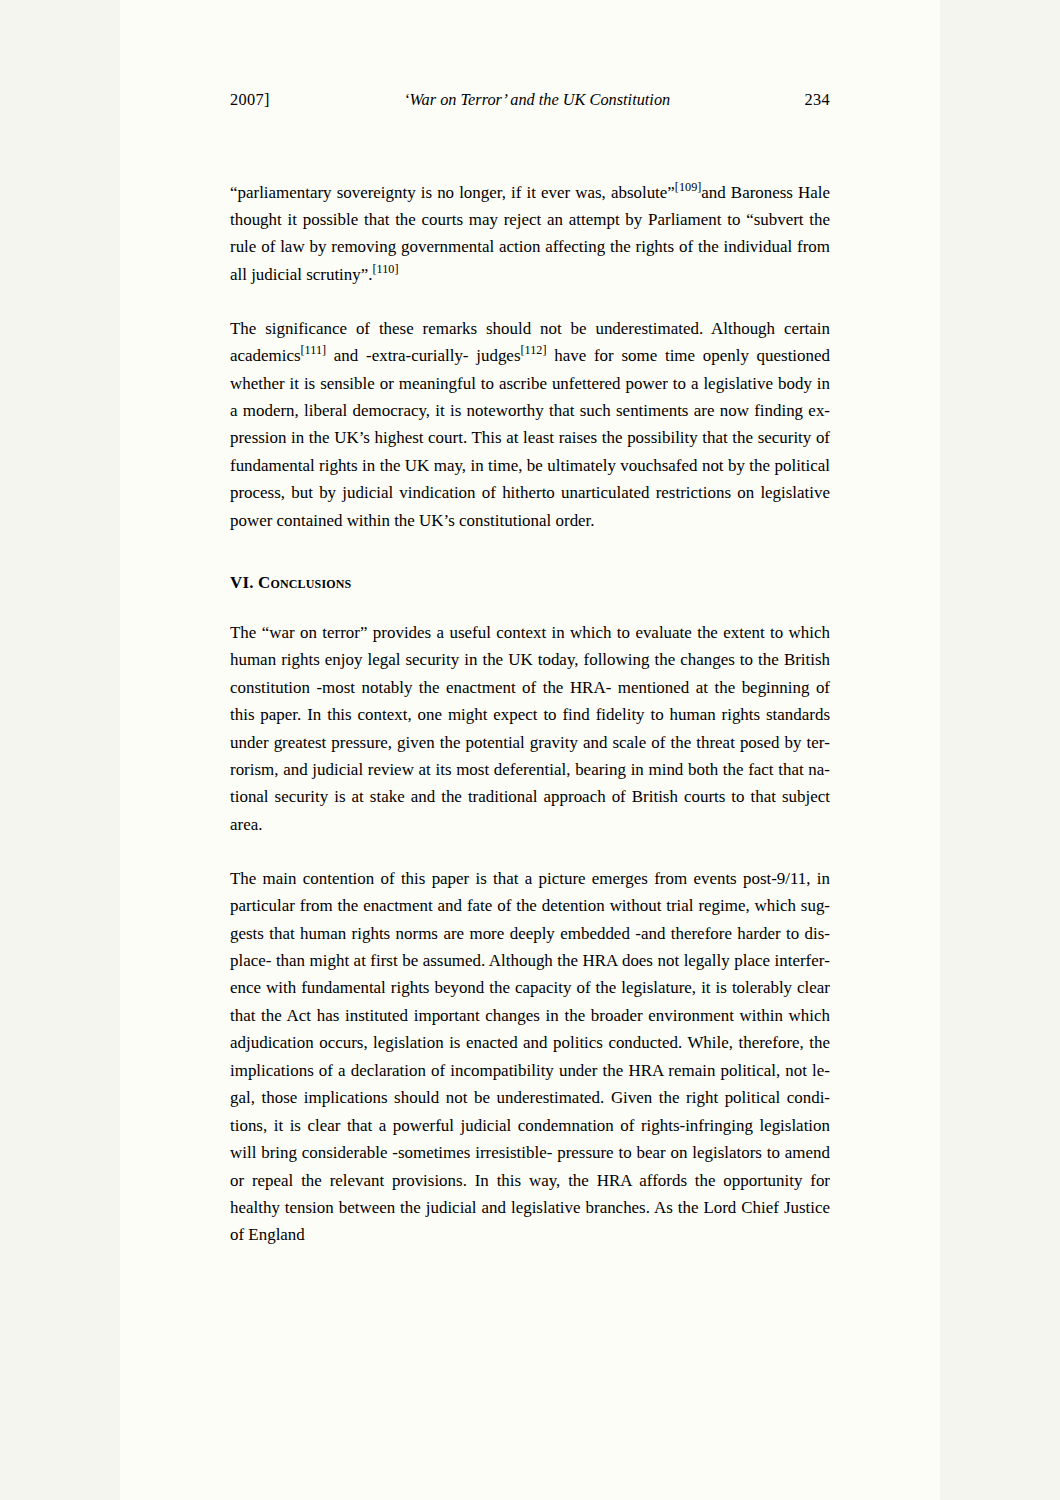2007] ‘War on Terror’ and the UK Constitution 234
“parliamentary sovereignty is no longer, if it ever was, absolute”[109]and Baroness Hale thought it possible that the courts may reject an attempt by Parliament to “subvert the rule of law by removing governmental action affecting the rights of the individual from all judicial scrutiny”.[110]
The significance of these remarks should not be underestimated. Although certain academics[111] and -extra-curially- judges[112] have for some time openly questioned whether it is sensible or meaningful to ascribe unfettered power to a legislative body in a modern, liberal democracy, it is noteworthy that such sentiments are now finding expression in the UK’s highest court. This at least raises the possibility that the security of fundamental rights in the UK may, in time, be ultimately vouchsafed not by the political process, but by judicial vindication of hitherto unarticulated restrictions on legislative power contained within the UK’s constitutional order.
VI. Conclusions
The “war on terror” provides a useful context in which to evaluate the extent to which human rights enjoy legal security in the UK today, following the changes to the British constitution -most notably the enactment of the HRA- mentioned at the beginning of this paper. In this context, one might expect to find fidelity to human rights standards under greatest pressure, given the potential gravity and scale of the threat posed by terrorism, and judicial review at its most deferential, bearing in mind both the fact that national security is at stake and the traditional approach of British courts to that subject area.
The main contention of this paper is that a picture emerges from events post-9/11, in particular from the enactment and fate of the detention without trial regime, which suggests that human rights norms are more deeply embedded -and therefore harder to displace- than might at first be assumed. Although the HRA does not legally place interference with fundamental rights beyond the capacity of the legislature, it is tolerably clear that the Act has instituted important changes in the broader environment within which adjudication occurs, legislation is enacted and politics conducted. While, therefore, the implications of a declaration of incompatibility under the HRA remain political, not legal, those implications should not be underestimated. Given the right political conditions, it is clear that a powerful judicial condemnation of rights-infringing legislation will bring considerable -sometimes irresistible- pressure to bear on legislators to amend or repeal the relevant provisions. In this way, the HRA affords the opportunity for healthy tension between the judicial and legislative branches. As the Lord Chief Justice of England